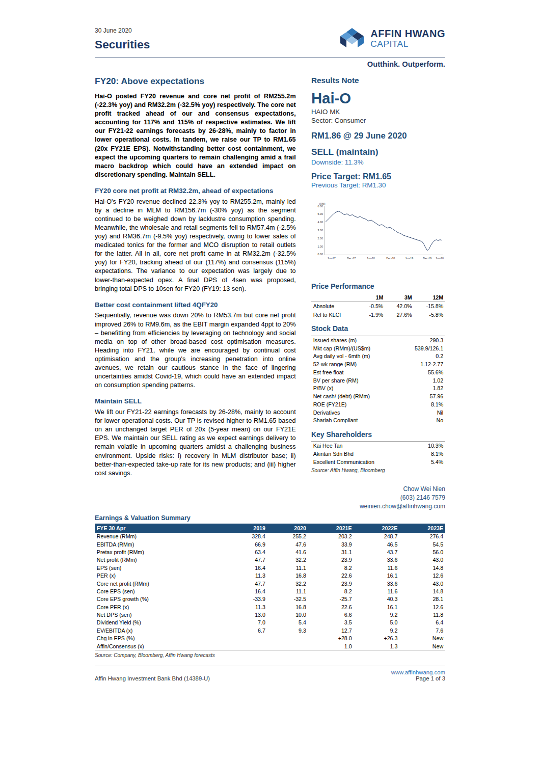30 June 2020
Securities
AFFIN HWANG
CAPITAL
Outthink. Outperform.
FY20: Above expectations
Hai-O posted FY20 revenue and core net profit of RM255.2m (-22.3% yoy) and RM32.2m (-32.5% yoy) respectively. The core net profit tracked ahead of our and consensus expectations, accounting for 117% and 115% of respective estimates. We lift our FY21-22 earnings forecasts by 26-28%, mainly to factor in lower operational costs. In tandem, we raise our TP to RM1.65 (20x FY21E EPS). Notwithstanding better cost containment, we expect the upcoming quarters to remain challenging amid a frail macro backdrop which could have an extended impact on discretionary spending. Maintain SELL.
FY20 core net profit at RM32.2m, ahead of expectations
Hai-O's FY20 revenue declined 22.3% yoy to RM255.2m, mainly led by a decline in MLM to RM156.7m (-30% yoy) as the segment continued to be weighed down by lacklustre consumption spending. Meanwhile, the wholesale and retail segments fell to RM57.4m (-2.5% yoy) and RM36.7m (-9.5% yoy) respectively, owing to lower sales of medicated tonics for the former and MCO disruption to retail outlets for the latter. All in all, core net profit came in at RM32.2m (-32.5% yoy) for FY20, tracking ahead of our (117%) and consensus (115%) expectations. The variance to our expectation was largely due to lower-than-expected opex. A final DPS of 4sen was proposed, bringing total DPS to 10sen for FY20 (FY19: 13 sen).
Better cost containment lifted 4QFY20
Sequentially, revenue was down 20% to RM53.7m but core net profit improved 26% to RM9.6m, as the EBIT margin expanded 4ppt to 20% – benefitting from efficiencies by leveraging on technology and social media on top of other broad-based cost optimisation measures. Heading into FY21, while we are encouraged by continual cost optimisation and the group's increasing penetration into online avenues, we retain our cautious stance in the face of lingering uncertainties amidst Covid-19, which could have an extended impact on consumption spending patterns.
Maintain SELL
We lift our FY21-22 earnings forecasts by 26-28%, mainly to account for lower operational costs. Our TP is revised higher to RM1.65 based on an unchanged target PER of 20x (5-year mean) on our FY21E EPS. We maintain our SELL rating as we expect earnings delivery to remain volatile in upcoming quarters amidst a challenging business environment. Upside risks: i) recovery in MLM distributor base; ii) better-than-expected take-up rate for its new products; and (iii) higher cost savings.
Results Note
Hai-O
HAIO MK
Sector: Consumer
RM1.86 @ 29 June 2020
SELL (maintain)
Downside: 11.3%
Price Target: RM1.65
Previous Target: RM1.30
6.00 5.00 4.00 3.00 2.00 1.00 0.00 (RM) Jun-17 Dec-17 Jun-18 Dec-18 Jun-19 Dec-19 Jun-20
Price Performance
| | 1M | 3M | 12M |
| --- | --- | --- | --- |
| Absolute | -0.5% | 42.0% | -15.8% |
| Rel to KLCI | -1.9% | 27.6% | -5.8% |
Stock Data
| Issued shares (m) | 290.3 |
| Mkt cap (RMm)/(US$m) | 539.9/126.1 |
| Avg daily vol - 6mth (m) | 0.2 |
| 52-wk range (RM) | 1.12-2.77 |
| Est free float | 55.6% |
| BV per share (RM) | 1.02 |
| P/BV (x) | 1.82 |
| Net cash/ (debt) (RMm) | 57.96 |
| ROE (FY21E) | 8.1% |
| Derivatives | Nil |
| Shariah Compliant | No |
Key Shareholders
| Kai Hee Tan | 10.3% |
| Akintan Sdn Bhd | 8.1% |
| Excellent Communication | 5.4% |
Source: Affin Hwang, Bloomberg
Chow Wei Nien
(603) 2146 7579
weinien.chow@affinhwang.com
Earnings & Valuation Summary
| FYE 30 Apr | 2019 | 2020 | 2021E | 2022E | 2023E |
| --- | --- | --- | --- | --- | --- |
| Revenue (RMm) | 328.4 | 255.2 | 203.2 | 248.7 | 276.4 |
| EBITDA (RMm) | 66.9 | 47.6 | 33.9 | 46.5 | 54.5 |
| Pretax profit (RMm) | 63.4 | 41.6 | 31.1 | 43.7 | 56.0 |
| Net profit (RMm) | 47.7 | 32.2 | 23.9 | 33.6 | 43.0 |
| EPS (sen) | 16.4 | 11.1 | 8.2 | 11.6 | 14.8 |
| PER (x) | 11.3 | 16.8 | 22.6 | 16.1 | 12.6 |
| Core net profit (RMm) | 47.7 | 32.2 | 23.9 | 33.6 | 43.0 |
| Core EPS (sen) | 16.4 | 11.1 | 8.2 | 11.6 | 14.8 |
| Core EPS growth (%) | -33.9 | -32.5 | -25.7 | 40.3 | 28.1 |
| Core PER (x) | 11.3 | 16.8 | 22.6 | 16.1 | 12.6 |
| Net DPS (sen) | 13.0 | 10.0 | 6.6 | 9.2 | 11.8 |
| Dividend Yield (%) | 7.0 | 5.4 | 3.5 | 5.0 | 6.4 |
| EV/EBITDA (x) | 6.7 | 9.3 | 12.7 | 9.2 | 7.6 |
| Chg in EPS (%) | | | +28.0 | +26.3 | New |
| Affin/Consensus (x) | | | 1.0 | 1.3 | New |
Source: Company, Bloomberg, Affin Hwang forecasts
Affin Hwang Investment Bank Bhd (14389-U)
www.affinhwang.com
Page 1 of 3